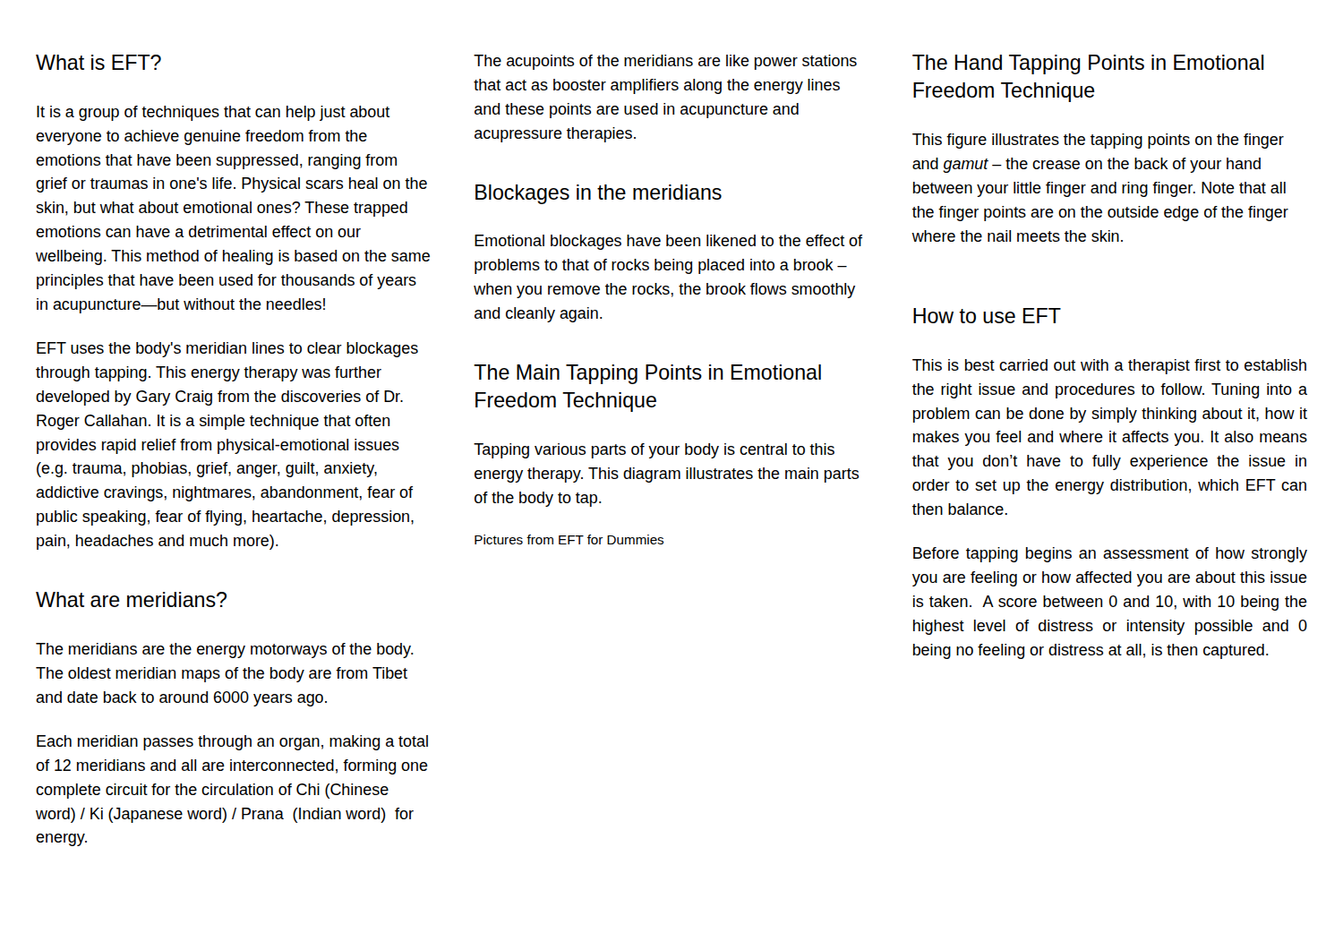What is EFT?
It is a group of techniques that can help just about everyone to achieve genuine freedom from the emotions that have been suppressed, ranging from grief or traumas in one's life. Physical scars heal on the skin, but what about emotional ones? These trapped emotions can have a detrimental effect on our wellbeing. This method of healing is based on the same principles that have been used for thousands of years in acupuncture—but without the needles!
EFT uses the body's meridian lines to clear blockages through tapping. This energy therapy was further developed by Gary Craig from the discoveries of Dr. Roger Callahan. It is a simple technique that often provides rapid relief from physical-emotional issues (e.g. trauma, phobias, grief, anger, guilt, anxiety, addictive cravings, nightmares, abandonment, fear of public speaking, fear of flying, heartache, depression, pain, headaches and much more).
What are meridians?
The meridians are the energy motorways of the body. The oldest meridian maps of the body are from Tibet and date back to around 6000 years ago.
Each meridian passes through an organ, making a total of 12 meridians and all are interconnected, forming one complete circuit for the circulation of Chi (Chinese word) / Ki (Japanese word) / Prana (Indian word) for energy.
The acupoints of the meridians are like power stations that act as booster amplifiers along the energy lines and these points are used in acupuncture and acupressure therapies.
Blockages in the meridians
Emotional blockages have been likened to the effect of problems to that of rocks being placed into a brook – when you remove the rocks, the brook flows smoothly and cleanly again.
The Main Tapping Points in Emotional Freedom Technique
Tapping various parts of your body is central to this energy therapy. This diagram illustrates the main parts of the body to tap.
Pictures from EFT for Dummies
The Hand Tapping Points in Emotional Freedom Technique
This figure illustrates the tapping points on the finger and gamut – the crease on the back of your hand between your little finger and ring finger. Note that all the finger points are on the outside edge of the finger where the nail meets the skin.
How to use EFT
This is best carried out with a therapist first to establish the right issue and procedures to follow. Tuning into a problem can be done by simply thinking about it, how it makes you feel and where it affects you. It also means that you don’t have to fully experience the issue in order to set up the energy distribution, which EFT can then balance.
Before tapping begins an assessment of how strongly you are feeling or how affected you are about this issue is taken. A score between 0 and 10, with 10 being the highest level of distress or intensity possible and 0 being no feeling or distress at all, is then captured.